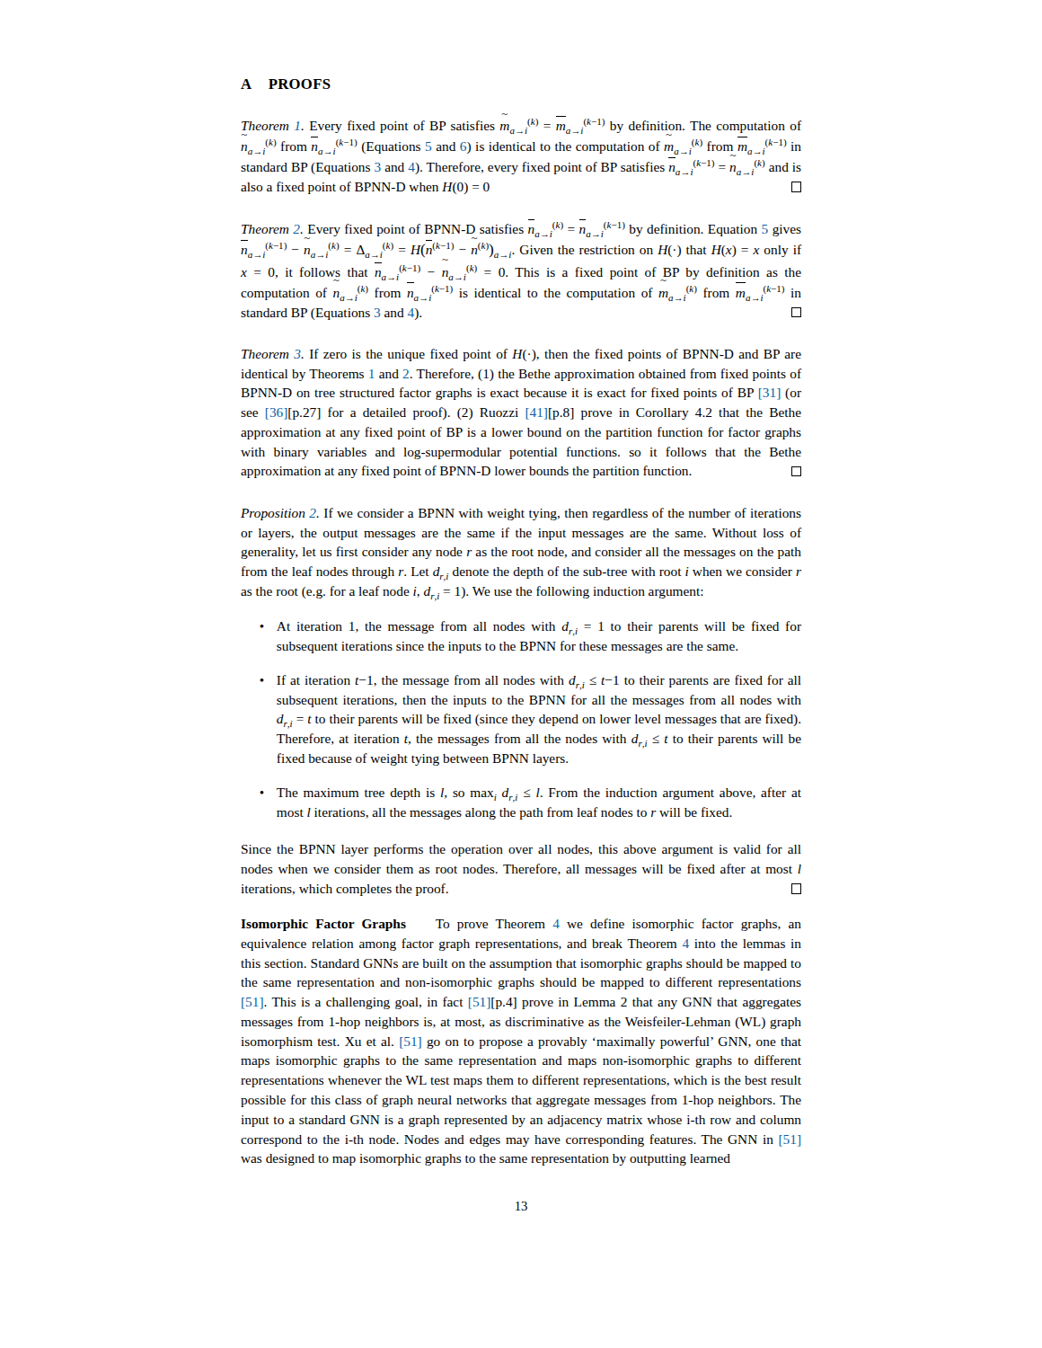APROOFS
Theorem 1. Every fixed point of BP satisfies ma→i(k) = ma→i(k−1) by definition. The computation of na→i(k) from na→i(k−1) (Equations 5 and 6) is identical to the computation of ma→i(k) from ma→i(k−1) in standard BP (Equations 3 and 4). Therefore, every fixed point of BP satisfies na→i(k−1) = na→i(k) and is also a fixed point of BPNN-D when H(0) = 0
Theorem 2. Every fixed point of BPNN-D satisfies na→i(k) = na→i(k−1) by definition. Equation 5 gives na→i(k−1) − na→i(k) = Δa→i(k) = H(n(k−1) − n(k))a→i. Given the restriction on H(·) that H(x) = x only if x = 0, it follows that na→i(k−1) − na→i(k) = 0. This is a fixed point of BP by definition as the computation of na→i(k) from na→i(k−1) is identical to the computation of ma→i(k) from ma→i(k−1) in standard BP (Equations 3 and 4).
Theorem 3. If zero is the unique fixed point of H(·), then the fixed points of BPNN-D and BP are identical by Theorems 1 and 2. Therefore, (1) the Bethe approximation obtained from fixed points of BPNN-D on tree structured factor graphs is exact because it is exact for fixed points of BP [31] (or see [36][p.27] for a detailed proof). (2) Ruozzi [41][p.8] prove in Corollary 4.2 that the Bethe approximation at any fixed point of BP is a lower bound on the partition function for factor graphs with binary variables and log-supermodular potential functions. so it follows that the Bethe approximation at any fixed point of BPNN-D lower bounds the partition function.
Proposition 2. If we consider a BPNN with weight tying, then regardless of the number of iterations or layers, the output messages are the same if the input messages are the same. Without loss of generality, let us first consider any node r as the root node, and consider all the messages on the path from the leaf nodes through r. Let dr,i denote the depth of the sub-tree with root i when we consider r as the root (e.g. for a leaf node i, dr,i = 1). We use the following induction argument:
At iteration 1, the message from all nodes with dr,i = 1 to their parents will be fixed for subsequent iterations since the inputs to the BPNN for these messages are the same.
If at iteration t−1, the message from all nodes with dr,i ≤ t−1 to their parents are fixed for all subsequent iterations, then the inputs to the BPNN for all the messages from all nodes with dr,i = t to their parents will be fixed (since they depend on lower level messages that are fixed). Therefore, at iteration t, the messages from all the nodes with dr,i ≤ t to their parents will be fixed because of weight tying between BPNN layers.
The maximum tree depth is l, so maxi dr,i ≤ l. From the induction argument above, after at most l iterations, all the messages along the path from leaf nodes to r will be fixed.
Since the BPNN layer performs the operation over all nodes, this above argument is valid for all nodes when we consider them as root nodes. Therefore, all messages will be fixed after at most l iterations, which completes the proof.
Isomorphic Factor Graphs To prove Theorem 4 we define isomorphic factor graphs, an equivalence relation among factor graph representations, and break Theorem 4 into the lemmas in this section. Standard GNNs are built on the assumption that isomorphic graphs should be mapped to the same representation and non-isomorphic graphs should be mapped to different representations [51]. This is a challenging goal, in fact [51][p.4] prove in Lemma 2 that any GNN that aggregates messages from 1-hop neighbors is, at most, as discriminative as the Weisfeiler-Lehman (WL) graph isomorphism test. Xu et al. [51] go on to propose a provably ‘maximally powerful’ GNN, one that maps isomorphic graphs to the same representation and maps non-isomorphic graphs to different representations whenever the WL test maps them to different representations, which is the best result possible for this class of graph neural networks that aggregate messages from 1-hop neighbors. The input to a standard GNN is a graph represented by an adjacency matrix whose i-th row and column correspond to the i-th node. Nodes and edges may have corresponding features. The GNN in [51] was designed to map isomorphic graphs to the same representation by outputting learned
13